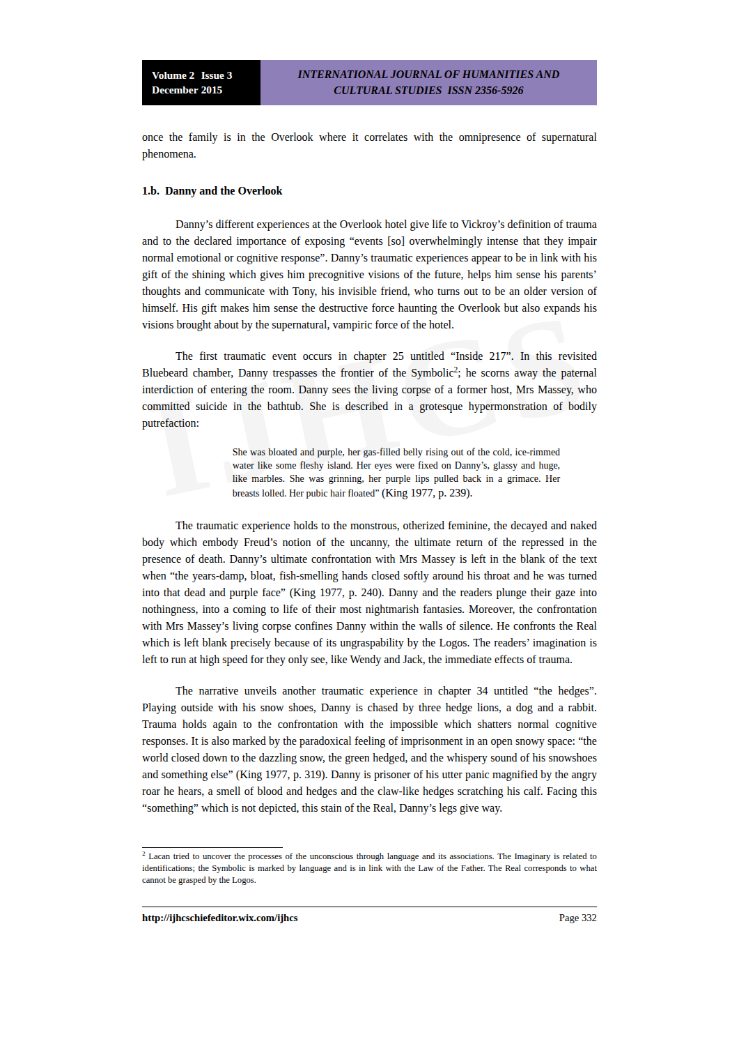IJHCS
Volume 2 Issue 3 December2015
INTERNATIONAL JOURNAL OF HUMANITIES AND
CULTURAL STUDIES ISSN 2356-5926
once the family is in the Overlook where it correlates with the omnipresence of supernatural phenomena.
1.b. Danny and the Overlook
Danny’s different experiences at the Overlook hotel give life to Vickroy’s definition of trauma and to the declared importance of exposing “events [so] overwhelmingly intense that they impair normal emotional or cognitive response”. Danny’s traumatic experiences appear to be in link with his gift of the shining which gives him precognitive visions of the future, helps him sense his parents’ thoughts and communicate with Tony, his invisible friend, who turns out to be an older version of himself. His gift makes him sense the destructive force haunting the Overlook but also expands his visions brought about by the supernatural, vampiric force of the hotel.
The first traumatic event occurs in chapter 25 untitled “Inside 217”. In this revisited Bluebeard chamber, Danny trespasses the frontier of the Symbolic2; he scorns away the paternal interdiction of entering the room. Danny sees the living corpse of a former host, Mrs Massey, who committed suicide in the bathtub. She is described in a grotesque hypermonstration of bodily putrefaction:
She was bloated and purple, her gas-filled belly rising out of the cold, ice-rimmed water like some fleshy island. Her eyes were fixed on Danny’s, glassy and huge, like marbles. She was grinning, her purple lips pulled back in a grimace. Her breasts lolled. Her pubic hair floated” (King 1977, p. 239).
The traumatic experience holds to the monstrous, otherized feminine, the decayed and naked body which embody Freud’s notion of the uncanny, the ultimate return of the repressed in the presence of death. Danny’s ultimate confrontation with Mrs Massey is left in the blank of the text when “the years-damp, bloat, fish-smelling hands closed softly around his throat and he was turned into that dead and purple face” (King 1977, p. 240). Danny and the readers plunge their gaze into nothingness, into a coming to life of their most nightmarish fantasies. Moreover, the confrontation with Mrs Massey’s living corpse confines Danny within the walls of silence. He confronts the Real which is left blank precisely because of its ungraspability by the Logos. The readers’ imagination is left to run at high speed for they only see, like Wendy and Jack, the immediate effects of trauma.
The narrative unveils another traumatic experience in chapter 34 untitled “the hedges”. Playing outside with his snow shoes, Danny is chased by three hedge lions, a dog and a rabbit. Trauma holds again to the confrontation with the impossible which shatters normal cognitive responses. It is also marked by the paradoxical feeling of imprisonment in an open snowy space: “the world closed down to the dazzling snow, the green hedged, and the whispery sound of his snowshoes and something else” (King 1977, p. 319). Danny is prisoner of his utter panic magnified by the angry roar he hears, a smell of blood and hedges and the claw-like hedges scratching his calf. Facing this “something” which is not depicted, this stain of the Real, Danny’s legs give way.
2 Lacan tried to uncover the processes of the unconscious through language and its associations. The Imaginary is related to identifications; the Symbolic is marked by language and is in link with the Law of the Father. The Real corresponds to what cannot be grasped by the Logos.
http://ijhcschiefeditor.wix.com/ijhcs
Page 332